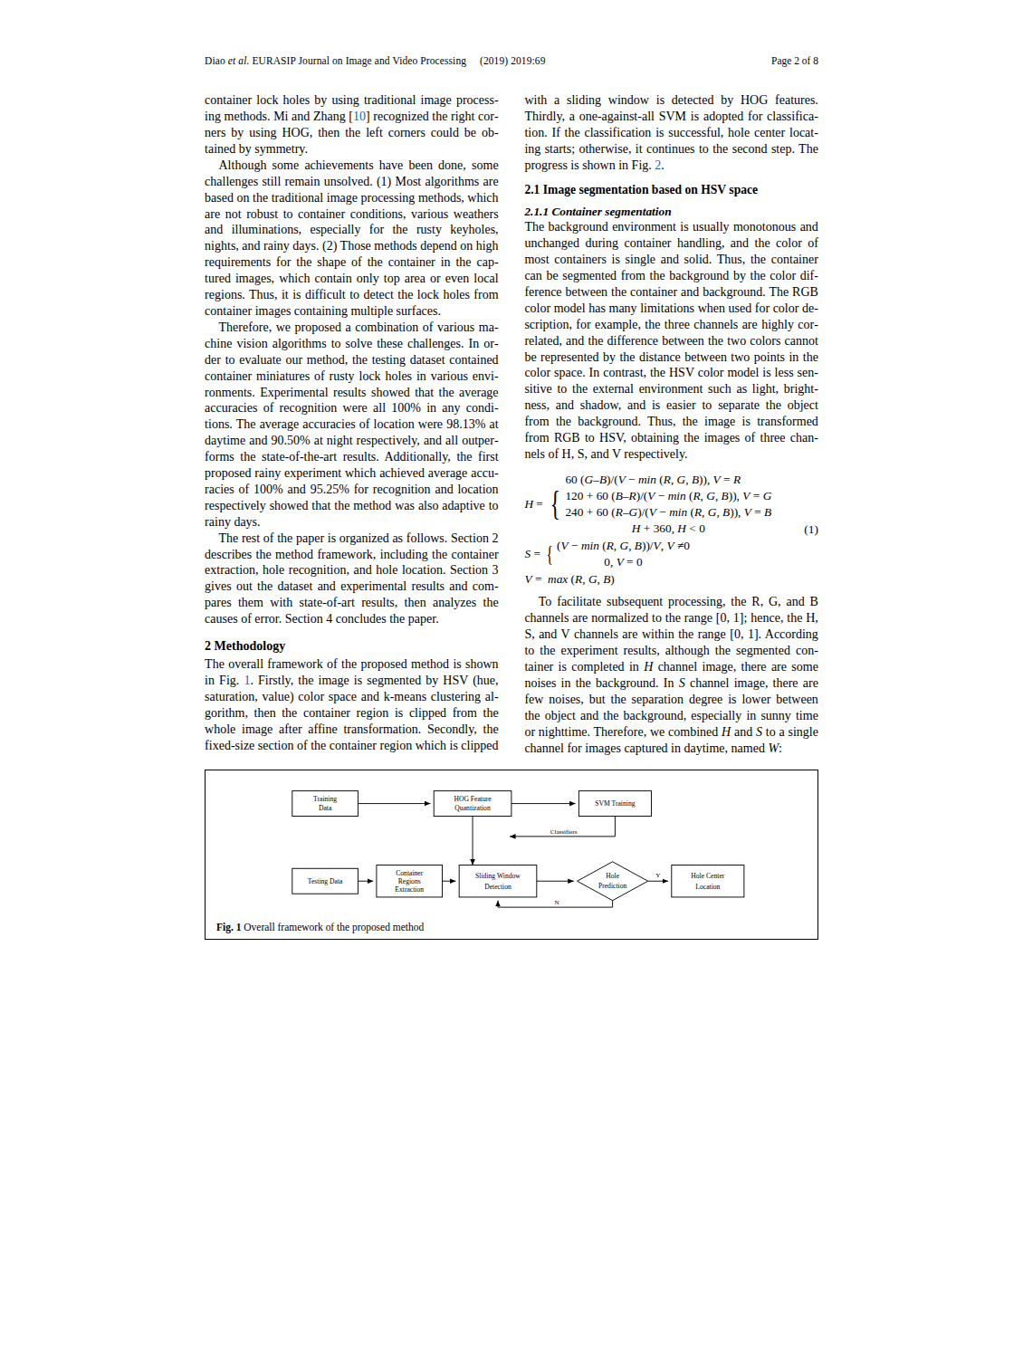Diao et al. EURASIP Journal on Image and Video Processing (2019) 2019:69
Page 2 of 8
container lock holes by using traditional image processing methods. Mi and Zhang [10] recognized the right corners by using HOG, then the left corners could be obtained by symmetry.
Although some achievements have been done, some challenges still remain unsolved. (1) Most algorithms are based on the traditional image processing methods, which are not robust to container conditions, various weathers and illuminations, especially for the rusty keyholes, nights, and rainy days. (2) Those methods depend on high requirements for the shape of the container in the captured images, which contain only top area or even local regions. Thus, it is difficult to detect the lock holes from container images containing multiple surfaces.
Therefore, we proposed a combination of various machine vision algorithms to solve these challenges. In order to evaluate our method, the testing dataset contained container miniatures of rusty lock holes in various environments. Experimental results showed that the average accuracies of recognition were all 100% in any conditions. The average accuracies of location were 98.13% at daytime and 90.50% at night respectively, and all outperforms the state-of-the-art results. Additionally, the first proposed rainy experiment which achieved average accuracies of 100% and 95.25% for recognition and location respectively showed that the method was also adaptive to rainy days.
The rest of the paper is organized as follows. Section 2 describes the method framework, including the container extraction, hole recognition, and hole location. Section 3 gives out the dataset and experimental results and compares them with state-of-art results, then analyzes the causes of error. Section 4 concludes the paper.
2 Methodology
The overall framework of the proposed method is shown in Fig. 1. Firstly, the image is segmented by HSV (hue, saturation, value) color space and k-means clustering algorithm, then the container region is clipped from the whole image after affine transformation. Secondly, the fixed-size section of the container region which is clipped with a sliding window is detected by HOG features. Thirdly, a one-against-all SVM is adopted for classification. If the classification is successful, hole center locating starts; otherwise, it continues to the second step. The progress is shown in Fig. 2.
2.1 Image segmentation based on HSV space
2.1.1 Container segmentation
The background environment is usually monotonous and unchanged during container handling, and the color of most containers is single and solid. Thus, the container can be segmented from the background by the color difference between the container and background. The RGB color model has many limitations when used for color description, for example, the three channels are highly correlated, and the difference between the two colors cannot be represented by the distance between two points in the color space. In contrast, the HSV color model is less sensitive to the external environment such as light, brightness, and shadow, and is easier to separate the object from the background. Thus, the image is transformed from RGB to HSV, obtaining the images of three channels of H, S, and V respectively.
H = {
60 (G–B)/(V − min (R, G, B)), V = R
120 + 60 (B–R)/(V − min (R, G, B)), V = G
240 + 60 (R–G)/(V − min (R, G, B)), V = B
H + 360, H < 0
S = {
(V − min (R, G, B))/V, V ≠0
0, V = 0
V = max (R, G, B)
(1)
To facilitate subsequent processing, the R, G, and B channels are normalized to the range [0, 1]; hence, the H, S, and V channels are within the range [0, 1]. According to the experiment results, although the segmented container is completed in H channel image, there are some noises in the background. In S channel image, there are few noises, but the separation degree is lower between the object and the background, especially in sunny time or nighttime. Therefore, we combined H and S to a single channel for images captured in daytime, named W:
Training Data HOG Feature Quantization SVM Training Testing Data Container Regions Extraction Sliding Window Detection Hole Prediction Hole Center Location Y Classifiers N
Fig. 1 Overall framework of the proposed method